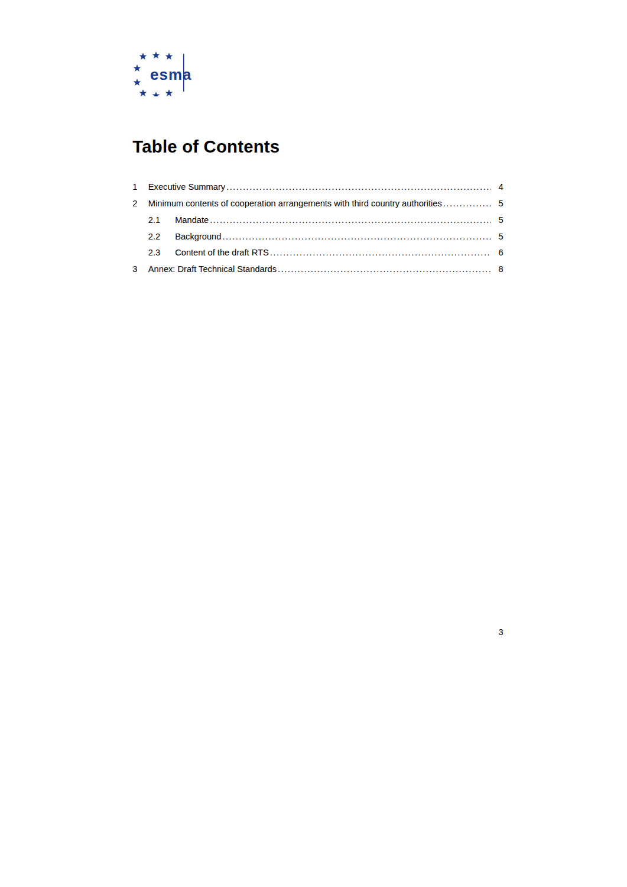esma
Table of Contents
1 Executive Summary .................................................................................................................. 4
2 Minimum contents of cooperation arrangements with third country authorities ............... 5
2.1 Mandate ..................................................................................................................... 5
2.2 Background .............................................................................................................. 5
2.3 Content of the draft RTS ........................................................................................... 6
3 Annex: Draft Technical Standards ................................................................................... 8
3